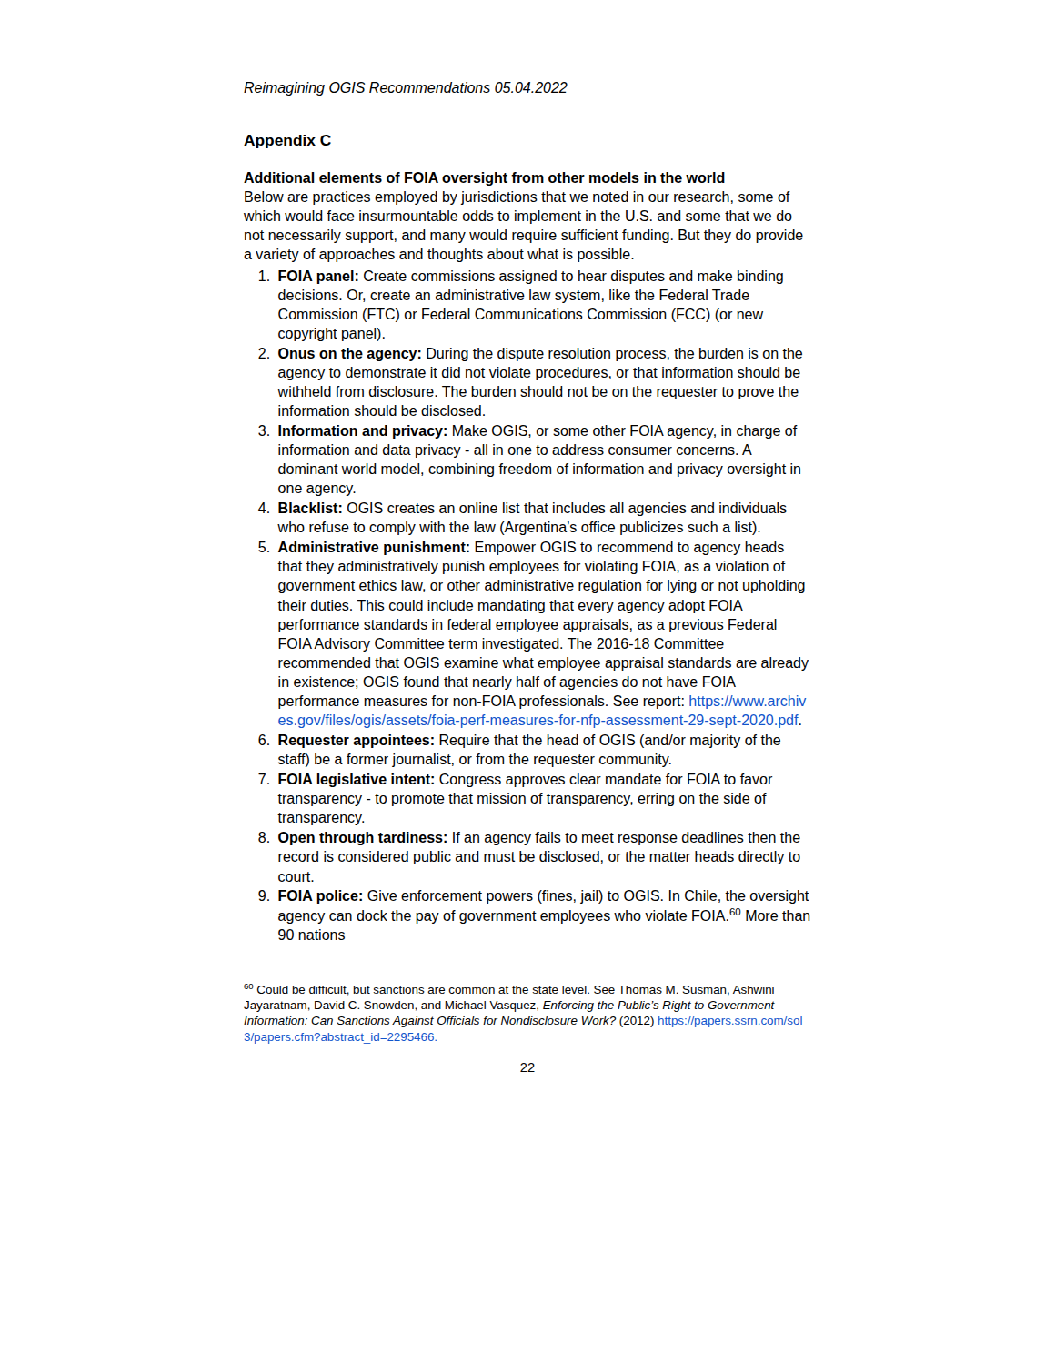Reimagining OGIS Recommendations 05.04.2022
Appendix C
Additional elements of FOIA oversight from other models in the world
Below are practices employed by jurisdictions that we noted in our research, some of which would face insurmountable odds to implement in the U.S. and some that we do not necessarily support, and many would require sufficient funding. But they do provide a variety of approaches and thoughts about what is possible.
FOIA panel: Create commissions assigned to hear disputes and make binding decisions. Or, create an administrative law system, like the Federal Trade Commission (FTC) or Federal Communications Commission (FCC) (or new copyright panel).
Onus on the agency: During the dispute resolution process, the burden is on the agency to demonstrate it did not violate procedures, or that information should be withheld from disclosure. The burden should not be on the requester to prove the information should be disclosed.
Information and privacy: Make OGIS, or some other FOIA agency, in charge of information and data privacy - all in one to address consumer concerns. A dominant world model, combining freedom of information and privacy oversight in one agency.
Blacklist: OGIS creates an online list that includes all agencies and individuals who refuse to comply with the law (Argentina’s office publicizes such a list).
Administrative punishment: Empower OGIS to recommend to agency heads that they administratively punish employees for violating FOIA, as a violation of government ethics law, or other administrative regulation for lying or not upholding their duties. This could include mandating that every agency adopt FOIA performance standards in federal employee appraisals, as a previous Federal FOIA Advisory Committee term investigated. The 2016-18 Committee recommended that OGIS examine what employee appraisal standards are already in existence; OGIS found that nearly half of agencies do not have FOIA performance measures for non-FOIA professionals. See report: https://www.archives.gov/files/ogis/assets/foia-perf-measures-for-nfp-assessment-29-sept-2020.pdf.
Requester appointees: Require that the head of OGIS (and/or majority of the staff) be a former journalist, or from the requester community.
FOIA legislative intent: Congress approves clear mandate for FOIA to favor transparency - to promote that mission of transparency, erring on the side of transparency.
Open through tardiness: If an agency fails to meet response deadlines then the record is considered public and must be disclosed, or the matter heads directly to court.
FOIA police: Give enforcement powers (fines, jail) to OGIS. In Chile, the oversight agency can dock the pay of government employees who violate FOIA.60 More than 90 nations
60 Could be difficult, but sanctions are common at the state level. See Thomas M. Susman, Ashwini Jayaratnam, David C. Snowden, and Michael Vasquez, Enforcing the Public’s Right to Government Information: Can Sanctions Against Officials for Nondisclosure Work? (2012) https://papers.ssrn.com/sol3/papers.cfm?abstract_id=2295466.
22